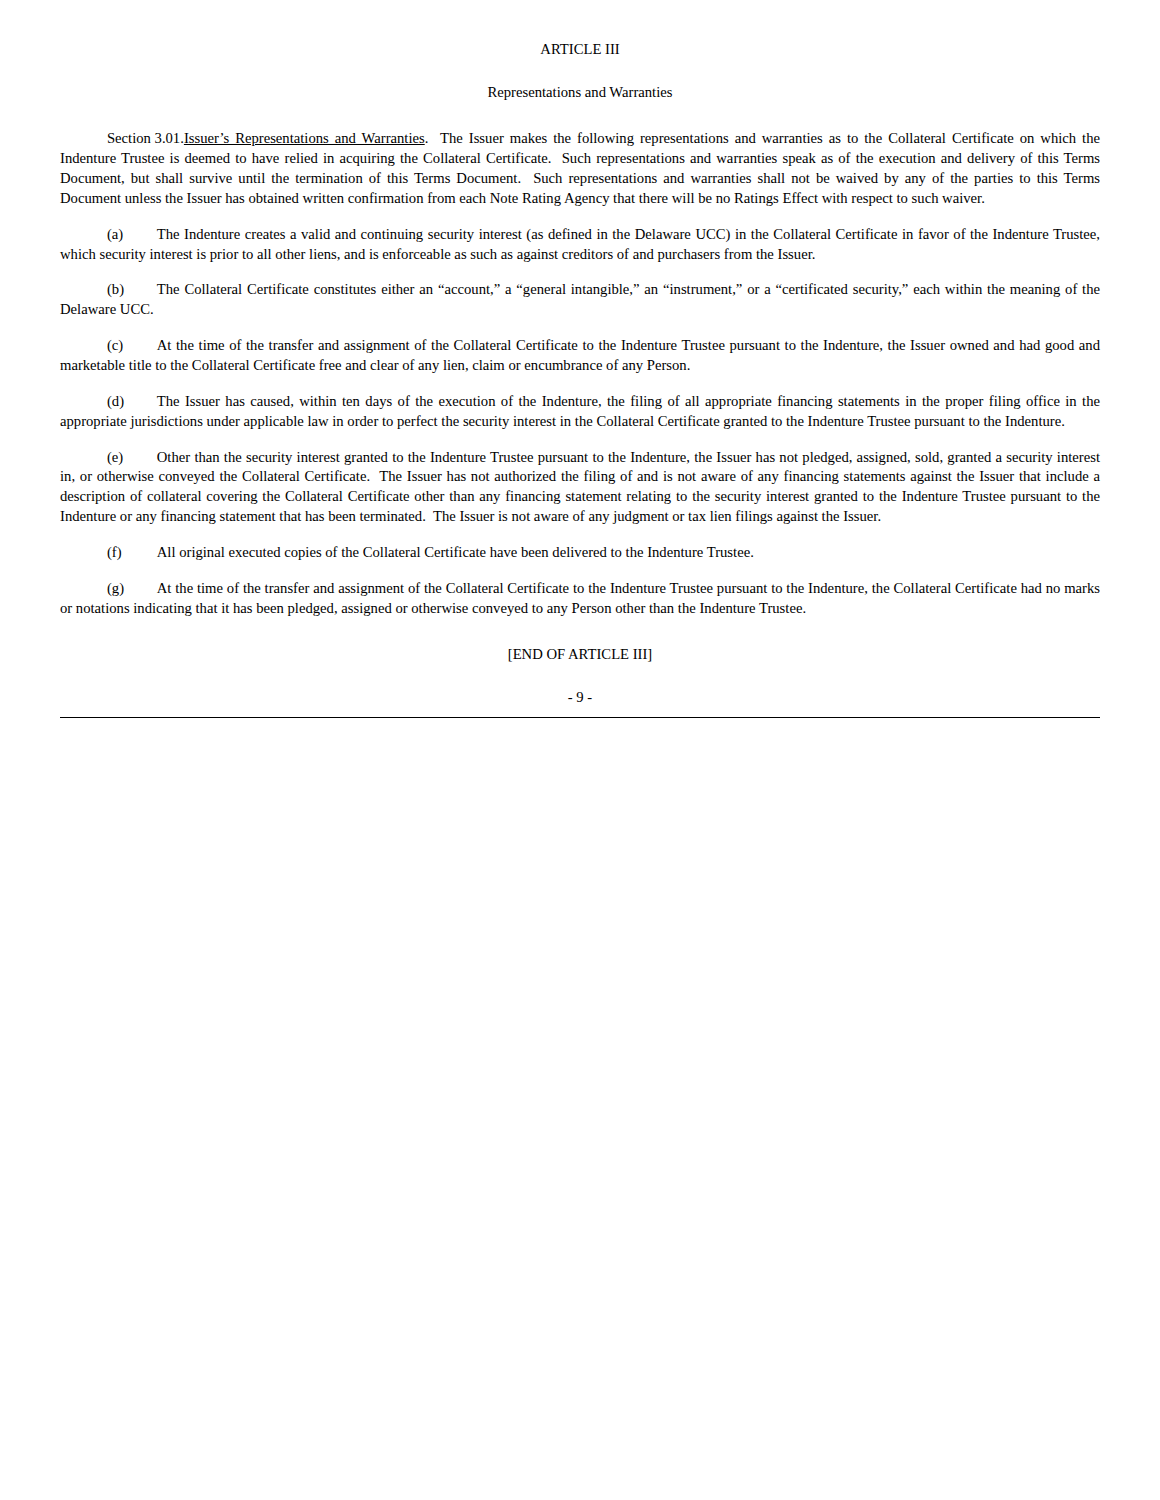ARTICLE III
Representations and Warranties
Section 3.01. Issuer’s Representations and Warranties. The Issuer makes the following representations and warranties as to the Collateral Certificate on which the Indenture Trustee is deemed to have relied in acquiring the Collateral Certificate. Such representations and warranties speak as of the execution and delivery of this Terms Document, but shall survive until the termination of this Terms Document. Such representations and warranties shall not be waived by any of the parties to this Terms Document unless the Issuer has obtained written confirmation from each Note Rating Agency that there will be no Ratings Effect with respect to such waiver.
(a) The Indenture creates a valid and continuing security interest (as defined in the Delaware UCC) in the Collateral Certificate in favor of the Indenture Trustee, which security interest is prior to all other liens, and is enforceable as such as against creditors of and purchasers from the Issuer.
(b) The Collateral Certificate constitutes either an “account,” a “general intangible,” an “instrument,” or a “certificated security,” each within the meaning of the Delaware UCC.
(c) At the time of the transfer and assignment of the Collateral Certificate to the Indenture Trustee pursuant to the Indenture, the Issuer owned and had good and marketable title to the Collateral Certificate free and clear of any lien, claim or encumbrance of any Person.
(d) The Issuer has caused, within ten days of the execution of the Indenture, the filing of all appropriate financing statements in the proper filing office in the appropriate jurisdictions under applicable law in order to perfect the security interest in the Collateral Certificate granted to the Indenture Trustee pursuant to the Indenture.
(e) Other than the security interest granted to the Indenture Trustee pursuant to the Indenture, the Issuer has not pledged, assigned, sold, granted a security interest in, or otherwise conveyed the Collateral Certificate. The Issuer has not authorized the filing of and is not aware of any financing statements against the Issuer that include a description of collateral covering the Collateral Certificate other than any financing statement relating to the security interest granted to the Indenture Trustee pursuant to the Indenture or any financing statement that has been terminated. The Issuer is not aware of any judgment or tax lien filings against the Issuer.
(f) All original executed copies of the Collateral Certificate have been delivered to the Indenture Trustee.
(g) At the time of the transfer and assignment of the Collateral Certificate to the Indenture Trustee pursuant to the Indenture, the Collateral Certificate had no marks or notations indicating that it has been pledged, assigned or otherwise conveyed to any Person other than the Indenture Trustee.
[END OF ARTICLE III]
- 9 -